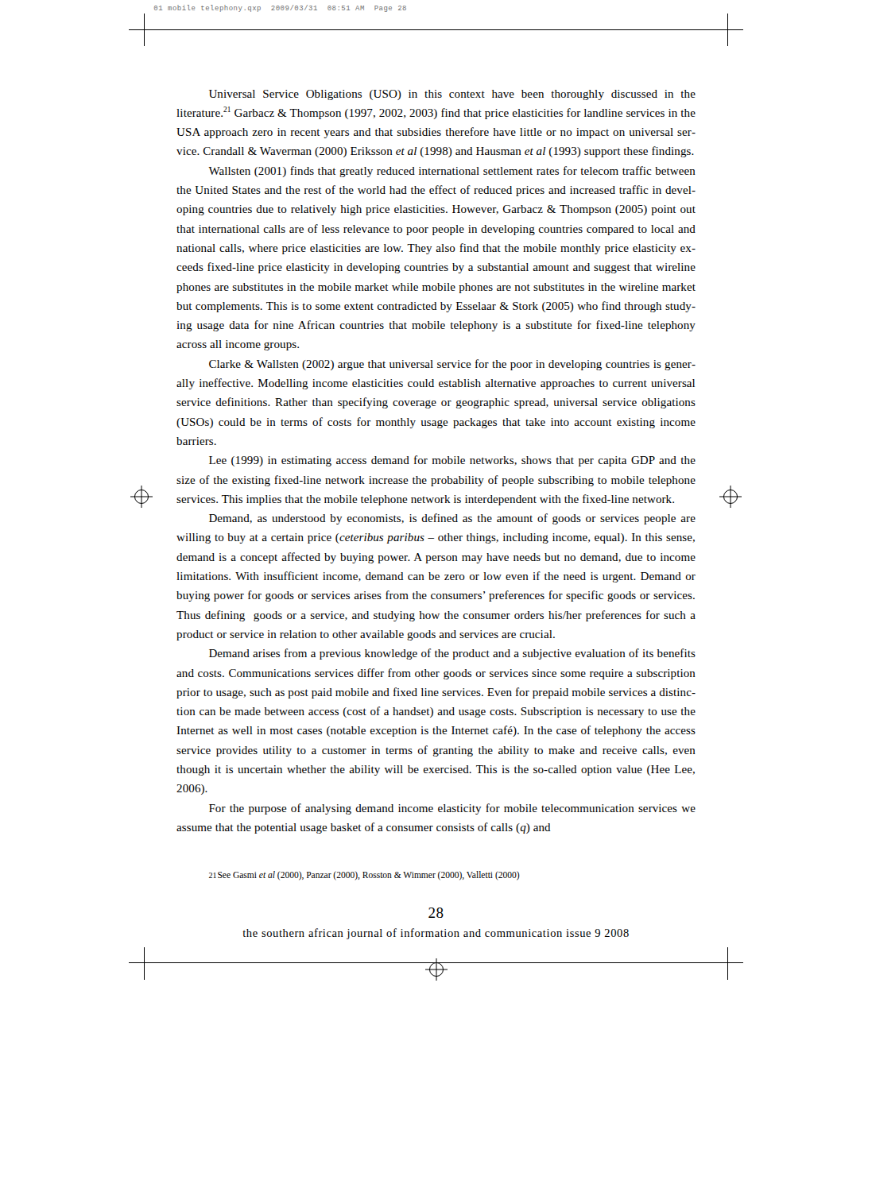01 mobile telephony.qxp 2009/03/31 08:51 AM Page 28
Universal Service Obligations (USO) in this context have been thoroughly discussed in the literature.21 Garbacz & Thompson (1997, 2002, 2003) find that price elasticities for landline services in the USA approach zero in recent years and that subsidies therefore have little or no impact on universal service. Crandall & Waverman (2000) Eriksson et al (1998) and Hausman et al (1993) support these findings.
Wallsten (2001) finds that greatly reduced international settlement rates for telecom traffic between the United States and the rest of the world had the effect of reduced prices and increased traffic in developing countries due to relatively high price elasticities. However, Garbacz & Thompson (2005) point out that international calls are of less relevance to poor people in developing countries compared to local and national calls, where price elasticities are low. They also find that the mobile monthly price elasticity exceeds fixed-line price elasticity in developing countries by a substantial amount and suggest that wireline phones are substitutes in the mobile market while mobile phones are not substitutes in the wireline market but complements. This is to some extent contradicted by Esselaar & Stork (2005) who find through studying usage data for nine African countries that mobile telephony is a substitute for fixed-line telephony across all income groups.
Clarke & Wallsten (2002) argue that universal service for the poor in developing countries is generally ineffective. Modelling income elasticities could establish alternative approaches to current universal service definitions. Rather than specifying coverage or geographic spread, universal service obligations (USOs) could be in terms of costs for monthly usage packages that take into account existing income barriers.
Lee (1999) in estimating access demand for mobile networks, shows that per capita GDP and the size of the existing fixed-line network increase the probability of people subscribing to mobile telephone services. This implies that the mobile telephone network is interdependent with the fixed-line network.
Demand, as understood by economists, is defined as the amount of goods or services people are willing to buy at a certain price (ceteribus paribus – other things, including income, equal). In this sense, demand is a concept affected by buying power. A person may have needs but no demand, due to income limitations. With insufficient income, demand can be zero or low even if the need is urgent. Demand or buying power for goods or services arises from the consumers’ preferences for specific goods or services. Thus defining goods or a service, and studying how the consumer orders his/her preferences for such a product or service in relation to other available goods and services are crucial.
Demand arises from a previous knowledge of the product and a subjective evaluation of its benefits and costs. Communications services differ from other goods or services since some require a subscription prior to usage, such as post paid mobile and fixed line services. Even for prepaid mobile services a distinction can be made between access (cost of a handset) and usage costs. Subscription is necessary to use the Internet as well in most cases (notable exception is the Internet café). In the case of telephony the access service provides utility to a customer in terms of granting the ability to make and receive calls, even though it is uncertain whether the ability will be exercised. This is the so-called option value (Hee Lee, 2006).
For the purpose of analysing demand income elasticity for mobile telecommunication services we assume that the potential usage basket of a consumer consists of calls (q) and
21 See Gasmi et al (2000), Panzar (2000), Rosston & Wimmer (2000), Valletti (2000)
28
the southern african journal of information and communication issue 9 2008